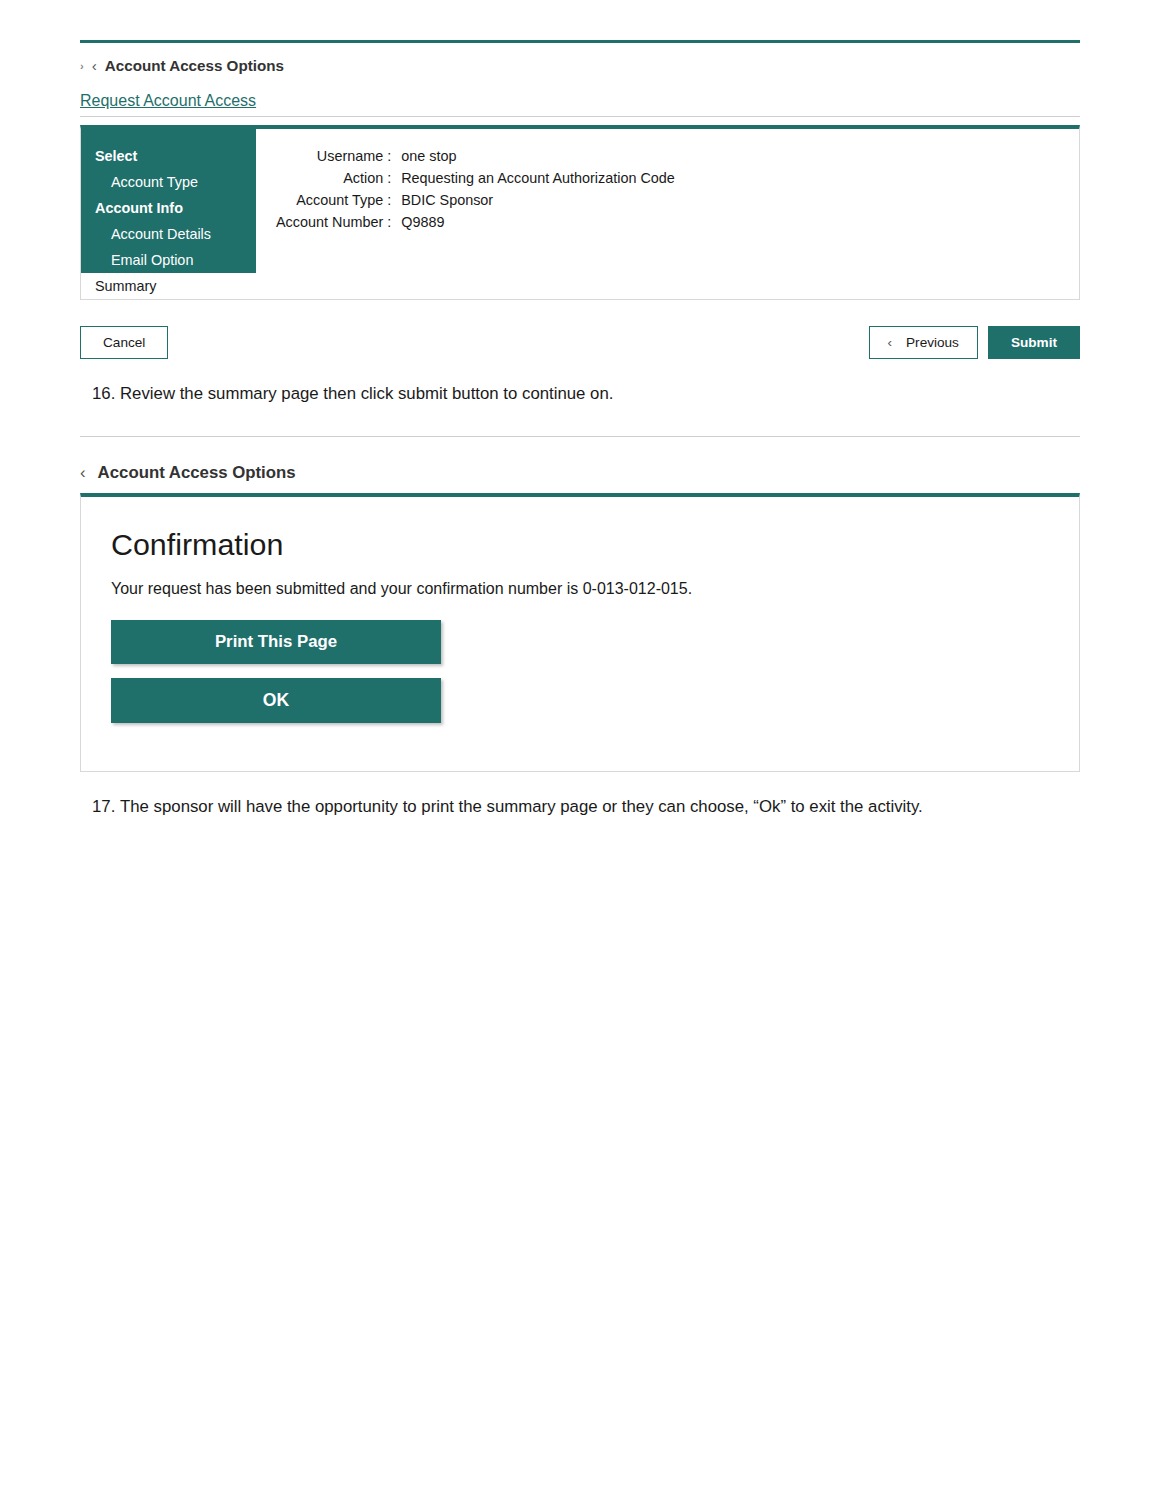› ‹ Account Access Options
Request Account Access
Select
Account Type
Account Info
Account Details
Email Option
Summary
| Username : | one stop |
| Action : | Requesting an Account Authorization Code |
| Account Type : | BDIC Sponsor |
| Account Number : | Q9889 |
Cancel
‹ Previous Submit
Review the summary page then click submit button to continue on.
‹ Account Access Options
Confirmation
Your request has been submitted and your confirmation number is 0-013-012-015.
Print This Page OK
The sponsor will have the opportunity to print the summary page or they can choose, “Ok” to exit the activity.